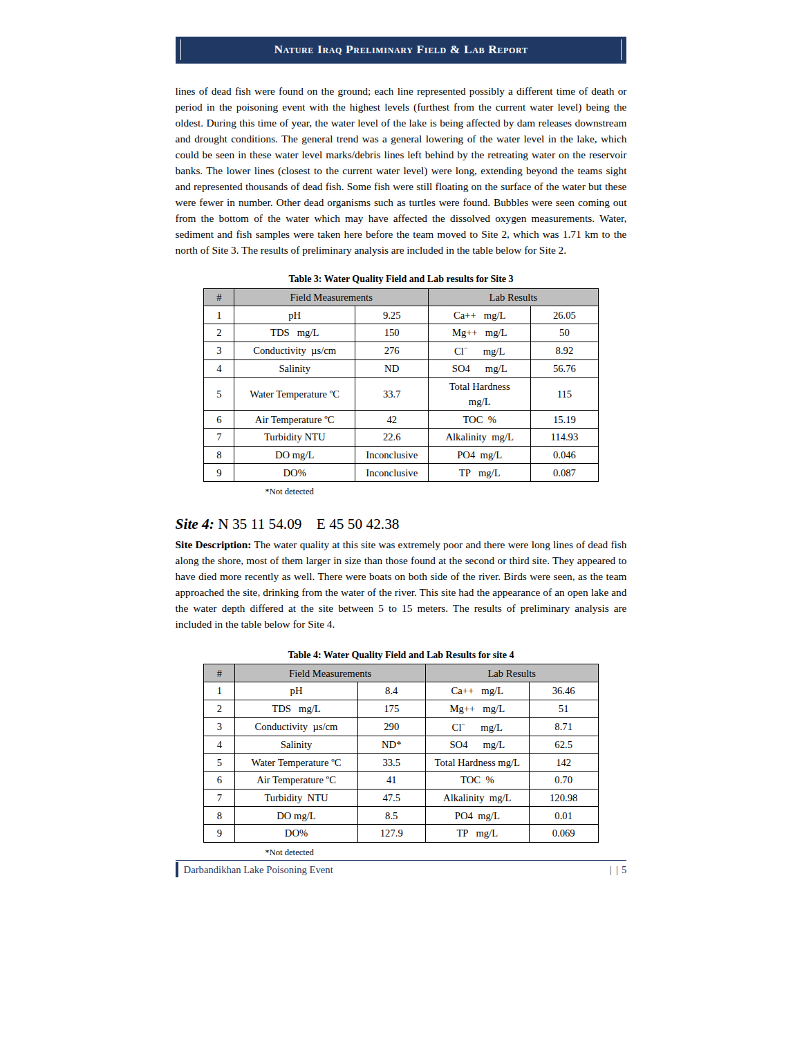Nature Iraq Preliminary Field & Lab Report
lines of dead fish were found on the ground; each line represented possibly a different time of death or period in the poisoning event with the highest levels (furthest from the current water level) being the oldest. During this time of year, the water level of the lake is being affected by dam releases downstream and drought conditions. The general trend was a general lowering of the water level in the lake, which could be seen in these water level marks/debris lines left behind by the retreating water on the reservoir banks. The lower lines (closest to the current water level) were long, extending beyond the teams sight and represented thousands of dead fish. Some fish were still floating on the surface of the water but these were fewer in number. Other dead organisms such as turtles were found. Bubbles were seen coming out from the bottom of the water which may have affected the dissolved oxygen measurements. Water, sediment and fish samples were taken here before the team moved to Site 2, which was 1.71 km to the north of Site 3. The results of preliminary analysis are included in the table below for Site 2.
Table 3: Water Quality Field and Lab results for Site 3
| # | Field Measurements | Lab Results |
| --- | --- | --- |
| 1 | pH | 9.25 | Ca++ mg/L | 26.05 |
| 2 | TDS mg/L | 150 | Mg++ mg/L | 50 |
| 3 | Conductivity µs/cm | 276 | Cl − mg/L | 8.92 |
| 4 | Salinity | ND | SO4 mg/L | 56.76 |
| 5 | Water Temperature ºC | 33.7 | Total Hardness mg/L | 115 |
| 6 | Air Temperature ºC | 42 | TOC % | 15.19 |
| 7 | Turbidity NTU | 22.6 | Alkalinity mg/L | 114.93 |
| 8 | DO mg/L | Inconclusive | PO4 mg/L | 0.046 |
| 9 | DO% | Inconclusive | TP mg/L | 0.087 |
*Not detected
Site 4: N 35 11 54.09 E 45 50 42.38
Site Description: The water quality at this site was extremely poor and there were long lines of dead fish along the shore, most of them larger in size than those found at the second or third site. They appeared to have died more recently as well. There were boats on both side of the river. Birds were seen, as the team approached the site, drinking from the water of the river. This site had the appearance of an open lake and the water depth differed at the site between 5 to 15 meters. The results of preliminary analysis are included in the table below for Site 4.
Table 4: Water Quality Field and Lab Results for site 4
| # | Field Measurements | Lab Results |
| --- | --- | --- |
| 1 | pH | 8.4 | Ca++ mg/L | 36.46 |
| 2 | TDS mg/L | 175 | Mg++ mg/L | 51 |
| 3 | Conductivity µs/cm | 290 | Cl − mg/L | 8.71 |
| 4 | Salinity | ND* | SO4 mg/L | 62.5 |
| 5 | Water Temperature ºC | 33.5 | Total Hardness mg/L | 142 |
| 6 | Air Temperature ºC | 41 | TOC % | 0.70 |
| 7 | Turbidity NTU | 47.5 | Alkalinity mg/L | 120.98 |
| 8 | DO mg/L | 8.5 | PO4 mg/L | 0.01 |
| 9 | DO% | 127.9 | TP mg/L | 0.069 |
*Not detected
Darbandikhan Lake Poisoning Event
| | 5